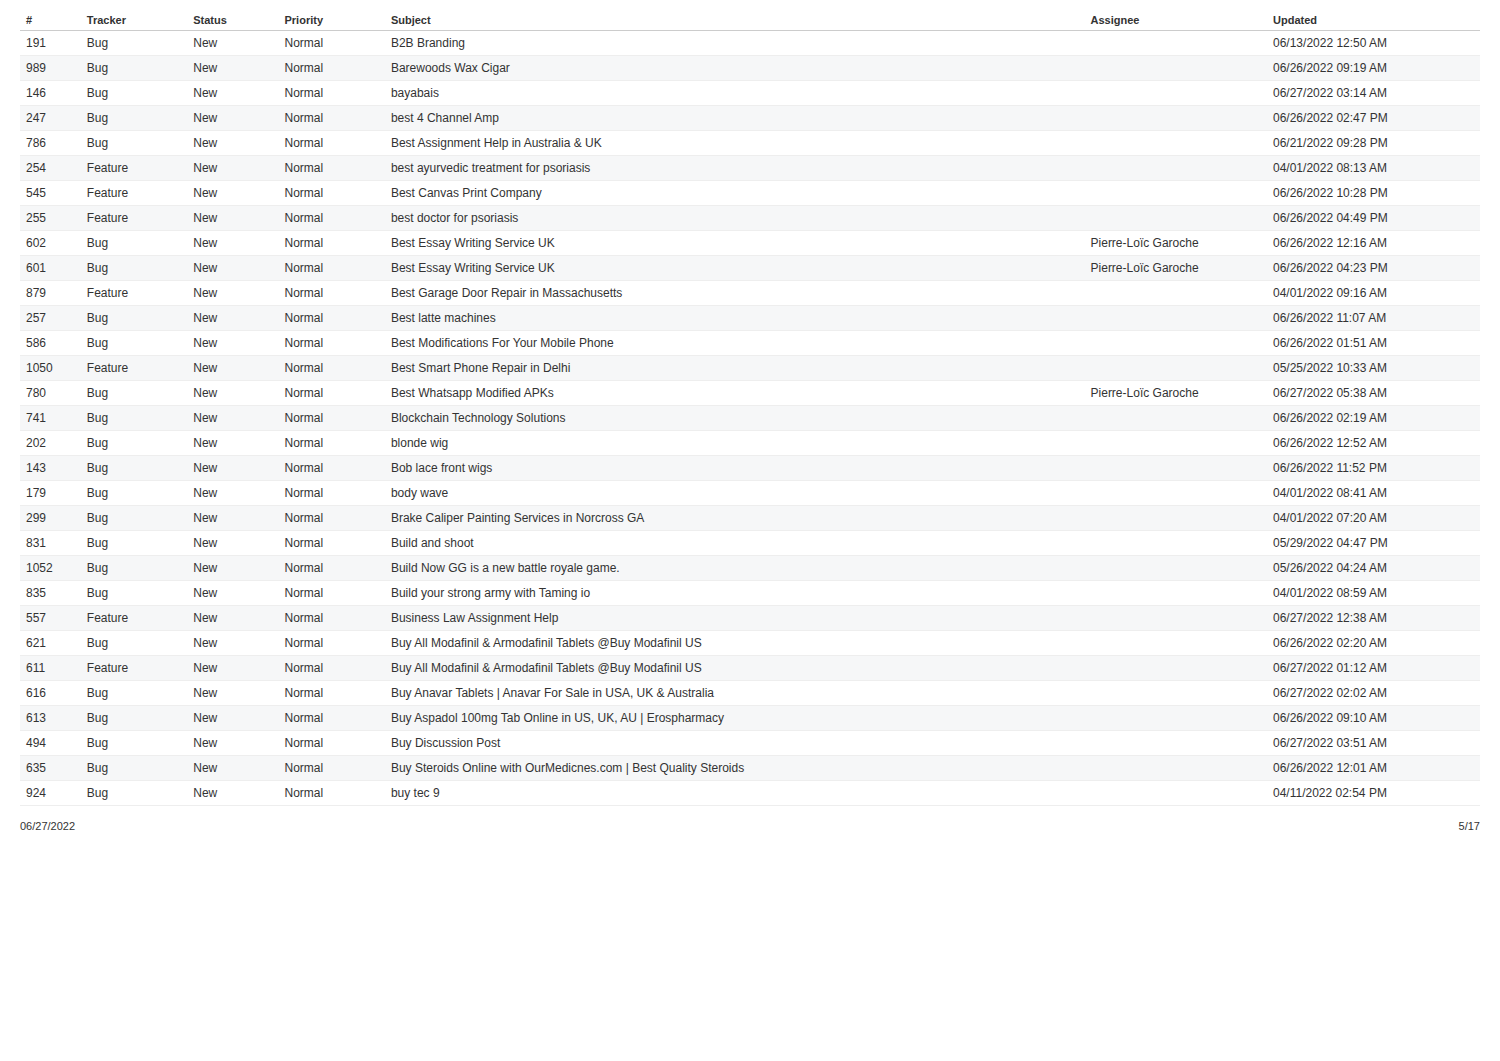| # | Tracker | Status | Priority | Subject | Assignee | Updated |
| --- | --- | --- | --- | --- | --- | --- |
| 191 | Bug | New | Normal | B2B Branding | | 06/13/2022 12:50 AM |
| 989 | Bug | New | Normal | Barewoods Wax Cigar | | 06/26/2022 09:19 AM |
| 146 | Bug | New | Normal | bayabais | | 06/27/2022 03:14 AM |
| 247 | Bug | New | Normal | best 4 Channel Amp | | 06/26/2022 02:47 PM |
| 786 | Bug | New | Normal | Best Assignment Help in Australia & UK | | 06/21/2022 09:28 PM |
| 254 | Feature | New | Normal | best ayurvedic treatment for psoriasis | | 04/01/2022 08:13 AM |
| 545 | Feature | New | Normal | Best Canvas Print Company | | 06/26/2022 10:28 PM |
| 255 | Feature | New | Normal | best doctor for psoriasis | | 06/26/2022 04:49 PM |
| 602 | Bug | New | Normal | Best Essay Writing Service UK | Pierre-Loïc Garoche | 06/26/2022 12:16 AM |
| 601 | Bug | New | Normal | Best Essay Writing Service UK | Pierre-Loïc Garoche | 06/26/2022 04:23 PM |
| 879 | Feature | New | Normal | Best Garage Door Repair in Massachusetts | | 04/01/2022 09:16 AM |
| 257 | Bug | New | Normal | Best latte machines | | 06/26/2022 11:07 AM |
| 586 | Bug | New | Normal | Best Modifications For Your Mobile Phone | | 06/26/2022 01:51 AM |
| 1050 | Feature | New | Normal | Best Smart Phone Repair in Delhi | | 05/25/2022 10:33 AM |
| 780 | Bug | New | Normal | Best Whatsapp Modified APKs | Pierre-Loïc Garoche | 06/27/2022 05:38 AM |
| 741 | Bug | New | Normal | Blockchain Technology Solutions | | 06/26/2022 02:19 AM |
| 202 | Bug | New | Normal | blonde wig | | 06/26/2022 12:52 AM |
| 143 | Bug | New | Normal | Bob lace front wigs | | 06/26/2022 11:52 PM |
| 179 | Bug | New | Normal | body wave | | 04/01/2022 08:41 AM |
| 299 | Bug | New | Normal | Brake Caliper Painting Services in Norcross GA | | 04/01/2022 07:20 AM |
| 831 | Bug | New | Normal | Build and shoot | | 05/29/2022 04:47 PM |
| 1052 | Bug | New | Normal | Build Now GG is a new battle royale game. | | 05/26/2022 04:24 AM |
| 835 | Bug | New | Normal | Build your strong army with Taming io | | 04/01/2022 08:59 AM |
| 557 | Feature | New | Normal | Business Law Assignment Help | | 06/27/2022 12:38 AM |
| 621 | Bug | New | Normal | Buy All Modafinil & Armodafinil Tablets @Buy Modafinil US | | 06/26/2022 02:20 AM |
| 611 | Feature | New | Normal | Buy All Modafinil & Armodafinil Tablets @Buy Modafinil US | | 06/27/2022 01:12 AM |
| 616 | Bug | New | Normal | Buy Anavar Tablets / Anavar For Sale in USA, UK & Australia | | 06/27/2022 02:02 AM |
| 613 | Bug | New | Normal | Buy Aspadol 100mg Tab Online in US, UK, AU / Erospharmacy | | 06/26/2022 09:10 AM |
| 494 | Bug | New | Normal | Buy Discussion Post | | 06/27/2022 03:51 AM |
| 635 | Bug | New | Normal | Buy Steroids Online with OurMedicnes.com / Best Quality Steroids | | 06/26/2022 12:01 AM |
| 924 | Bug | New | Normal | buy tec 9 | | 04/11/2022 02:54 PM |
06/27/2022 5/17